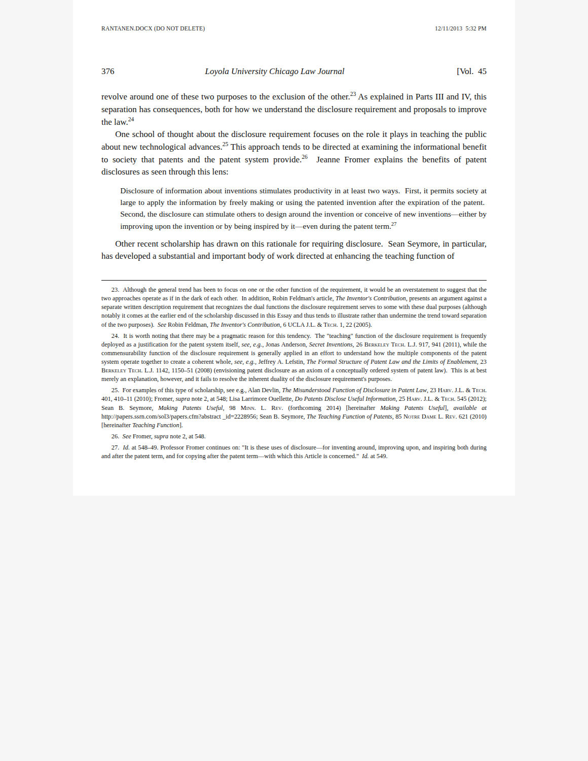Rantanen.docx (Do Not Delete) 12/11/2013 5:32 PM
376 Loyola University Chicago Law Journal [Vol. 45
revolve around one of these two purposes to the exclusion of the other.23 As explained in Parts III and IV, this separation has consequences, both for how we understand the disclosure requirement and proposals to improve the law.24
One school of thought about the disclosure requirement focuses on the role it plays in teaching the public about new technological advances.25 This approach tends to be directed at examining the informational benefit to society that patents and the patent system provide.26 Jeanne Fromer explains the benefits of patent disclosures as seen through this lens:
Disclosure of information about inventions stimulates productivity in at least two ways. First, it permits society at large to apply the information by freely making or using the patented invention after the expiration of the patent. Second, the disclosure can stimulate others to design around the invention or conceive of new inventions—either by improving upon the invention or by being inspired by it—even during the patent term.27
Other recent scholarship has drawn on this rationale for requiring disclosure. Sean Seymore, in particular, has developed a substantial and important body of work directed at enhancing the teaching function of
23. Although the general trend has been to focus on one or the other function of the requirement, it would be an overstatement to suggest that the two approaches operate as if in the dark of each other. In addition, Robin Feldman's article, The Inventor's Contribution, presents an argument against a separate written description requirement that recognizes the dual functions the disclosure requirement serves to some with these dual purposes (although notably it comes at the earlier end of the scholarship discussed in this Essay and thus tends to illustrate rather than undermine the trend toward separation of the two purposes). See Robin Feldman, The Inventor's Contribution, 6 UCLA J.L. & Tech. 1, 22 (2005).
24. It is worth noting that there may be a pragmatic reason for this tendency. The "teaching" function of the disclosure requirement is frequently deployed as a justification for the patent system itself, see, e.g., Jonas Anderson, Secret Inventions, 26 Berkeley Tech. L.J. 917, 941 (2011), while the commensurability function of the disclosure requirement is generally applied in an effort to understand how the multiple components of the patent system operate together to create a coherent whole, see, e.g., Jeffrey A. Lefstin, The Formal Structure of Patent Law and the Limits of Enablement, 23 Berkeley Tech. L.J. 1142, 1150–51 (2008) (envisioning patent disclosure as an axiom of a conceptually ordered system of patent law). This is at best merely an explanation, however, and it fails to resolve the inherent duality of the disclosure requirement's purposes.
25. For examples of this type of scholarship, see e.g., Alan Devlin, The Misunderstood Function of Disclosure in Patent Law, 23 Harv. J.L. & Tech. 401, 410–11 (2010); Fromer, supra note 2, at 548; Lisa Larrimore Ouellette, Do Patents Disclose Useful Information, 25 Harv. J.L. & Tech. 545 (2012); Sean B. Seymore, Making Patents Useful, 98 Minn. L. Rev. (forthcoming 2014) [hereinafter Making Patents Useful], available at http://papers.ssrn.com/sol3/papers.cfm?abstract _id=2228956; Sean B. Seymore, The Teaching Function of Patents, 85 Notre Dame L. Rev. 621 (2010) [hereinafter Teaching Function].
26. See Fromer, supra note 2, at 548.
27. Id. at 548–49. Professor Fromer continues on: "It is these uses of disclosure—for inventing around, improving upon, and inspiring both during and after the patent term, and for copying after the patent term—with which this Article is concerned." Id. at 549.